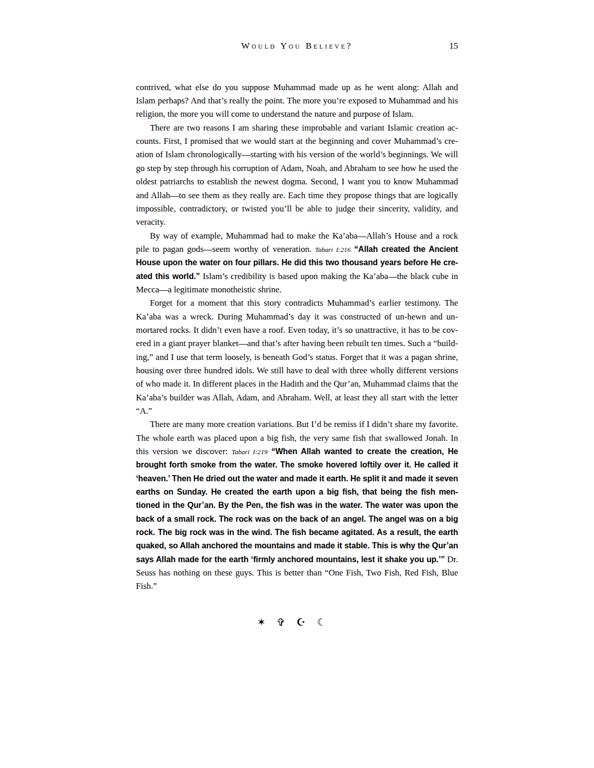Would You Believe? 15
contrived, what else do you suppose Muhammad made up as he went along: Allah and Islam perhaps? And that’s really the point. The more you’re exposed to Muhammad and his religion, the more you will come to understand the nature and purpose of Islam.
There are two reasons I am sharing these improbable and variant Islamic creation accounts. First, I promised that we would start at the beginning and cover Muhammad’s creation of Islam chronologically—starting with his version of the world’s beginnings. We will go step by step through his corruption of Adam, Noah, and Abraham to see how he used the oldest patriarchs to establish the newest dogma. Second, I want you to know Muhammad and Allah—to see them as they really are. Each time they propose things that are logically impossible, contradictory, or twisted you’ll be able to judge their sincerity, validity, and veracity.
By way of example, Muhammad had to make the Ka’aba—Allah’s House and a rock pile to pagan gods—seem worthy of veneration. Tabari I:216 “Allah created the Ancient House upon the water on four pillars. He did this two thousand years before He created this world.” Islam’s credibility is based upon making the Ka’aba—the black cube in Mecca—a legitimate monotheistic shrine.
Forget for a moment that this story contradicts Muhammad’s earlier testimony. The Ka’aba was a wreck. During Muhammad’s day it was constructed of un-hewn and un-mortared rocks. It didn’t even have a roof. Even today, it’s so unattractive, it has to be covered in a giant prayer blanket—and that’s after having been rebuilt ten times. Such a “building,” and I use that term loosely, is beneath God’s status. Forget that it was a pagan shrine, housing over three hundred idols. We still have to deal with three wholly different versions of who made it. In different places in the Hadith and the Qur’an, Muhammad claims that the Ka’aba’s builder was Allah, Adam, and Abraham. Well, at least they all start with the letter “A.”
There are many more creation variations. But I’d be remiss if I didn’t share my favorite. The whole earth was placed upon a big fish, the very same fish that swallowed Jonah. In this version we discover: Tabari I:219 “When Allah wanted to create the creation, He brought forth smoke from the water. The smoke hovered loftily over it. He called it ‘heaven.’ Then He dried out the water and made it earth. He split it and made it seven earths on Sunday. He created the earth upon a big fish, that being the fish mentioned in the Qur’an. By the Pen, the fish was in the water. The water was upon the back of a small rock. The rock was on the back of an angel. The angel was on a big rock. The big rock was in the wind. The fish became agitated. As a result, the earth quaked, so Allah anchored the mountains and made it stable. This is why the Qur’an says Allah made for the earth ‘firmly anchored mountains, lest it shake you up.’” Dr. Seuss has nothing on these guys. This is better than “One Fish, Two Fish, Red Fish, Blue Fish.”
✶✞☪☾